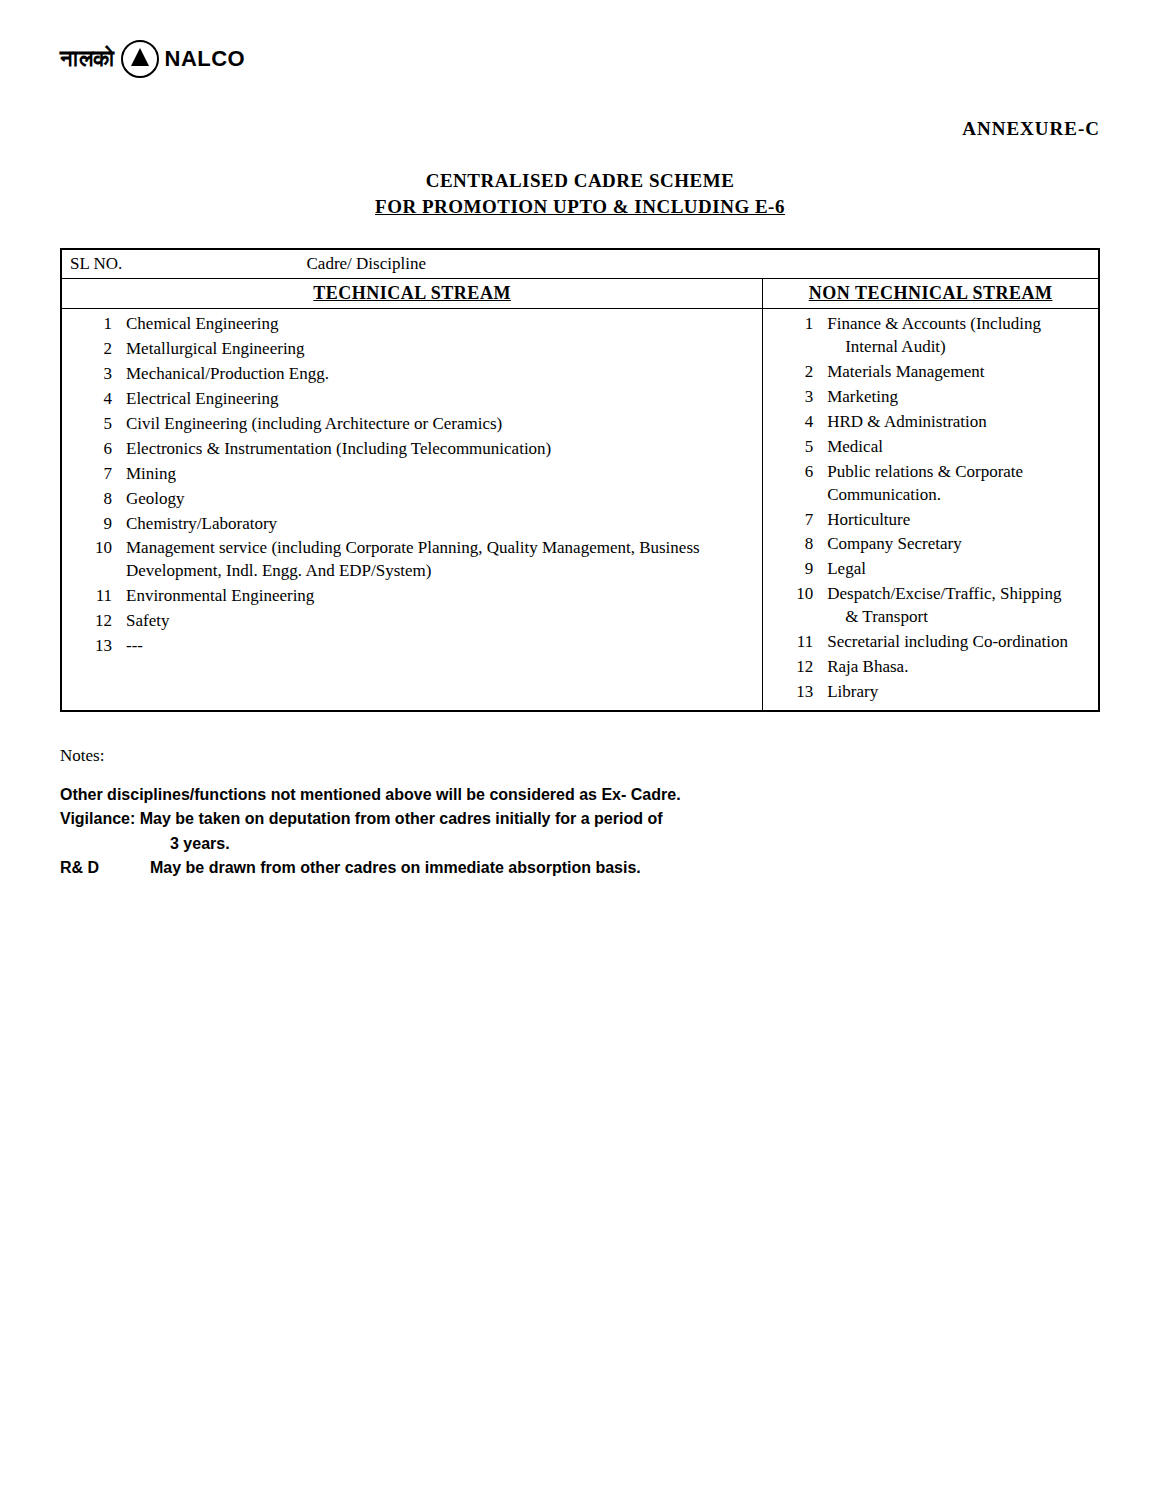नालको NALCO
ANNEXURE-C
CENTRALISED CADRE SCHEME
FOR PROMOTION UPTO & INCLUDING E-6
| SL NO. Cadre/ Discipline |
| TECHNICAL STREAM | NON TECHNICAL STREAM |
| 1 Chemical Engineering 2 Metallurgical Engineering 3 Mechanical/Production Engg. 4 Electrical Engineering 5 Civil Engineering (including Architecture or Ceramics) 6 Electronics & Instrumentation (Including Telecommunication) 7 Mining 8 Geology 9 Chemistry/Laboratory 10 Management service (including Corporate Planning, Quality Management, Business Development, Indl. Engg. And EDP/System) 11 Environmental Engineering 12 Safety 13 --- | 1 Finance & Accounts (Including Internal Audit) 2 Materials Management 3 Marketing 4 HRD & Administration 5 Medical 6 Public relations & Corporate Communication. 7 Horticulture 8 Company Secretary 9 Legal 10 Despatch/Excise/Traffic, Shipping & Transport 11 Secretarial including Co-ordination 12 Raja Bhasa. 13 Library |
Notes:
Other disciplines/functions not mentioned above will be considered as Ex- Cadre.
Vigilance: May be taken on deputation from other cadres initially for a period of
3 years.
R& D May be drawn from other cadres on immediate absorption basis.